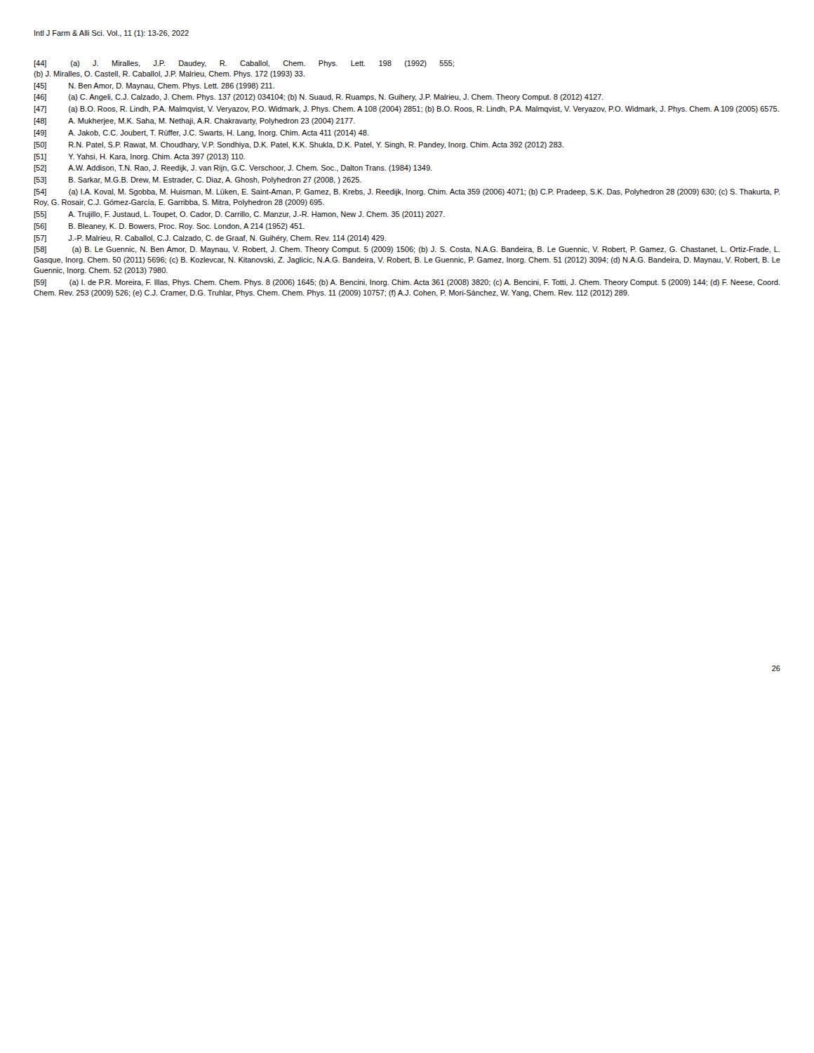Intl J Farm & Alli Sci. Vol., 11 (1): 13-26, 2022
[44] (a) J. Miralles, J.P. Daudey, R. Caballol, Chem. Phys. Lett. 198 (1992) 555;
(b) J. Miralles, O. Castell, R. Caballol, J.P. Malrieu, Chem. Phys. 172 (1993) 33.
[45] N. Ben Amor, D. Maynau, Chem. Phys. Lett. 286 (1998) 211.
[46] (a) C. Angeli, C.J. Calzado, J. Chem. Phys. 137 (2012) 034104; (b) N. Suaud, R. Ruamps, N. Guihery, J.P. Malrieu, J. Chem. Theory Comput. 8 (2012) 4127.
[47] (a) B.O. Roos, R. Lindh, P.A. Malmqvist, V. Veryazov, P.O. Widmark, J. Phys. Chem. A 108 (2004) 2851; (b) B.O. Roos, R. Lindh, P.A. Malmqvist, V. Veryazov, P.O. Widmark, J. Phys. Chem. A 109 (2005) 6575.
[48] A. Mukherjee, M.K. Saha, M. Nethaji, A.R. Chakravarty, Polyhedron 23 (2004) 2177.
[49] A. Jakob, C.C. Joubert, T. Rüffer, J.C. Swarts, H. Lang, Inorg. Chim. Acta 411 (2014) 48.
[50] R.N. Patel, S.P. Rawat, M. Choudhary, V.P. Sondhiya, D.K. Patel, K.K. Shukla, D.K. Patel, Y. Singh, R. Pandey, Inorg. Chim. Acta 392 (2012) 283.
[51] Y. Yahsi, H. Kara, Inorg. Chim. Acta 397 (2013) 110.
[52] A.W. Addison, T.N. Rao, J. Reedijk, J. van Rijn, G.C. Verschoor, J. Chem. Soc., Dalton Trans. (1984) 1349.
[53] B. Sarkar, M.G.B. Drew, M. Estrader, C. Diaz, A. Ghosh, Polyhedron 27 (2008, ) 2625.
[54] (a) I.A. Koval, M. Sgobba, M. Huisman, M. Lüken, E. Saint-Aman, P. Gamez, B. Krebs, J. Reedijk, Inorg. Chim. Acta 359 (2006) 4071; (b) C.P. Pradeep, S.K. Das, Polyhedron 28 (2009) 630; (c) S. Thakurta, P. Roy, G. Rosair, C.J. Gómez-García, E. Garribba, S. Mitra, Polyhedron 28 (2009) 695.
[55] A. Trujillo, F. Justaud, L. Toupet, O. Cador, D. Carrillo, C. Manzur, J.-R. Hamon, New J. Chem. 35 (2011) 2027.
[56] B. Bleaney, K. D. Bowers, Proc. Roy. Soc. London, A 214 (1952) 451.
[57] J.-P. Malrieu, R. Caballol, C.J. Calzado, C. de Graaf, N. Guihéry, Chem. Rev. 114 (2014) 429.
[58] (a) B. Le Guennic, N. Ben Amor, D. Maynau, V. Robert, J. Chem. Theory Comput. 5 (2009) 1506; (b) J. S. Costa, N.A.G. Bandeira, B. Le Guennic, V. Robert, P. Gamez, G. Chastanet, L. Ortiz-Frade, L. Gasque, Inorg. Chem. 50 (2011) 5696; (c) B. Kozlevcar, N. Kitanovski, Z. Jaglicic, N.A.G. Bandeira, V. Robert, B. Le Guennic, P. Gamez, Inorg. Chem. 51 (2012) 3094; (d) N.A.G. Bandeira, D. Maynau, V. Robert, B. Le Guennic, Inorg. Chem. 52 (2013) 7980.
[59] (a) I. de P.R. Moreira, F. Illas, Phys. Chem. Chem. Phys. 8 (2006) 1645; (b) A. Bencini, Inorg. Chim. Acta 361 (2008) 3820; (c) A. Bencini, F. Totti, J. Chem. Theory Comput. 5 (2009) 144; (d) F. Neese, Coord. Chem. Rev. 253 (2009) 526; (e) C.J. Cramer, D.G. Truhlar, Phys. Chem. Chem. Phys. 11 (2009) 10757; (f) A.J. Cohen, P. Mori-Sánchez, W. Yang, Chem. Rev. 112 (2012) 289.
26